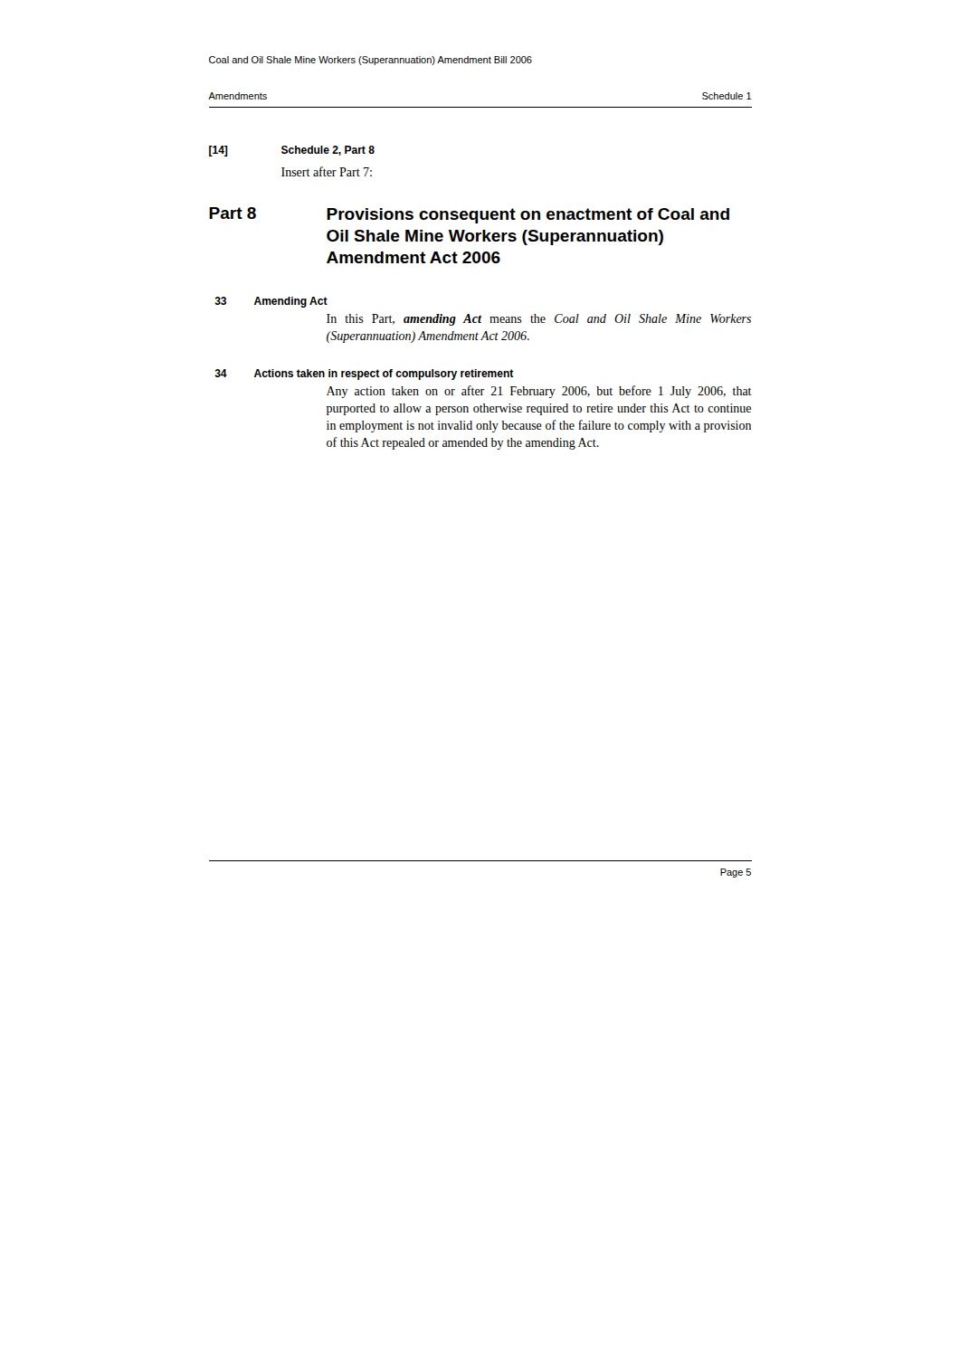Coal and Oil Shale Mine Workers (Superannuation) Amendment Bill 2006
Amendments Schedule 1
[14]
Schedule 2, Part 8
Insert after Part 7:
Part 8
Provisions consequent on enactment of Coal and Oil Shale Mine Workers (Superannuation) Amendment Act 2006
33
Amending Act
In this Part, amending Act means the Coal and Oil Shale Mine Workers (Superannuation) Amendment Act 2006.
34
Actions taken in respect of compulsory retirement
Any action taken on or after 21 February 2006, but before 1 July 2006, that purported to allow a person otherwise required to retire under this Act to continue in employment is not invalid only because of the failure to comply with a provision of this Act repealed or amended by the amending Act.
Page 5